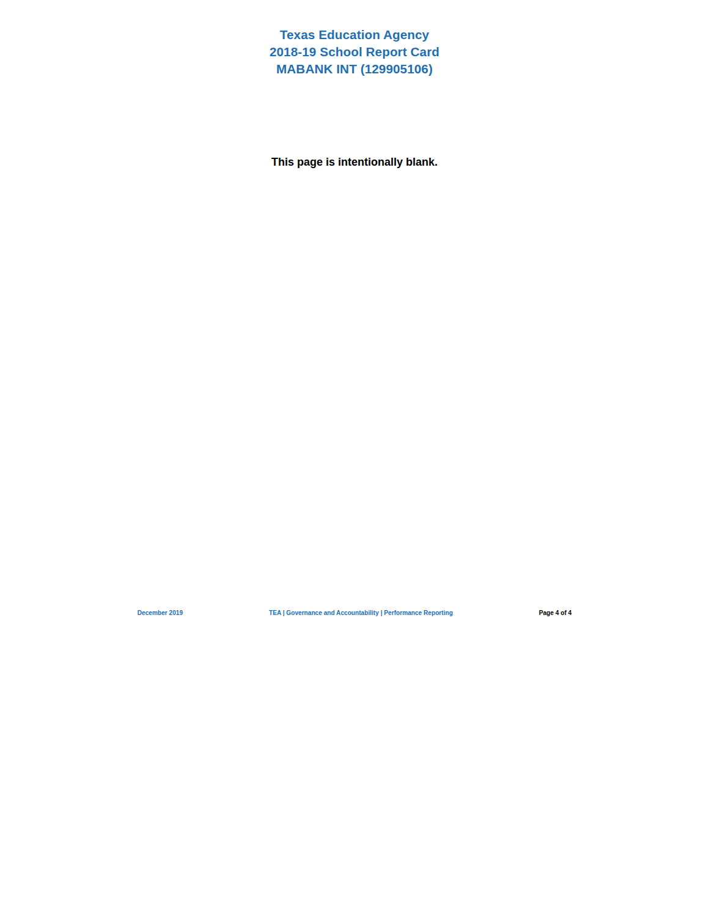Texas Education Agency 2018-19 School Report Card MABANK INT (129905106)
This page is intentionally blank.
December 2019
TEA | Governance and Accountability | Performance Reporting
Page 4 of 4